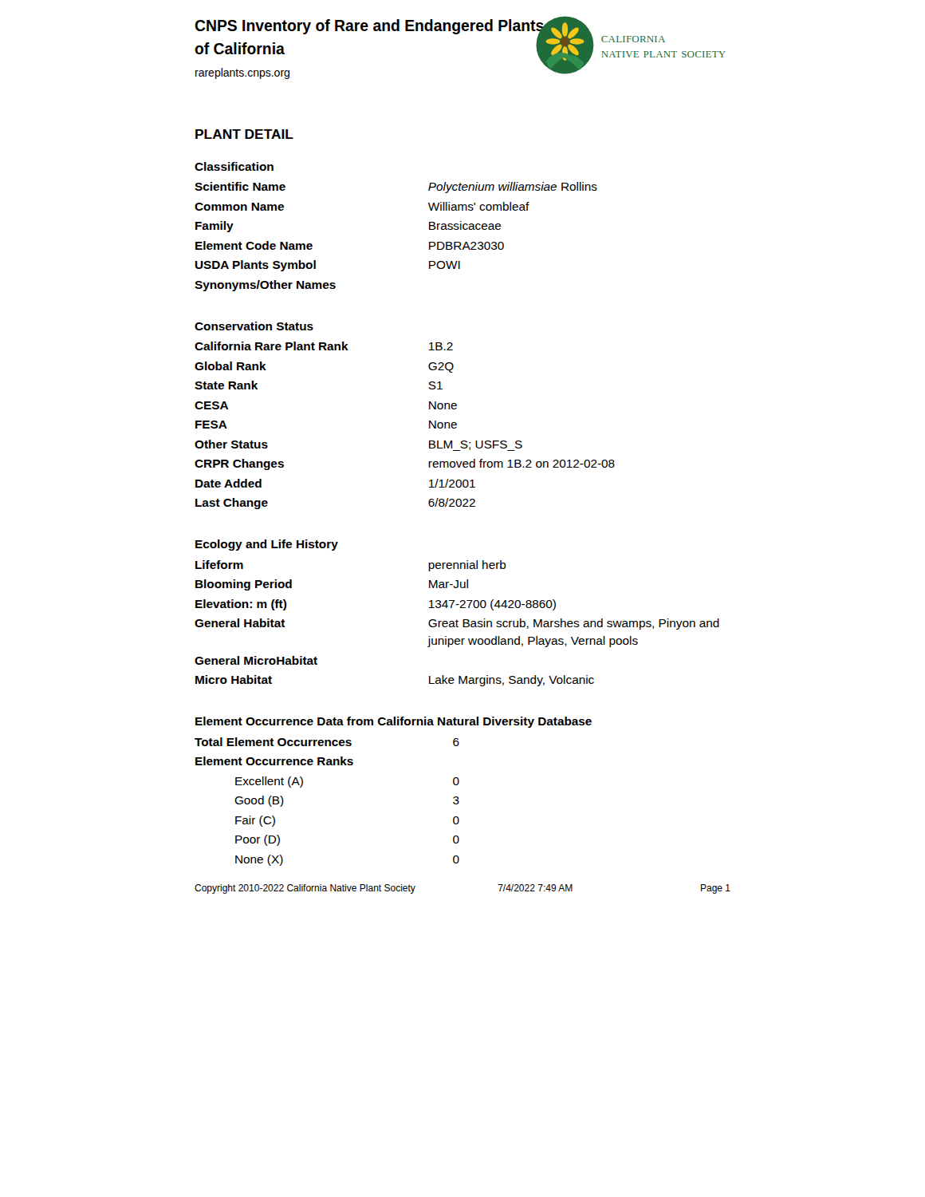CNPS Inventory of Rare and Endangered Plants of California
rareplants.cnps.org
California
Native Plant Society
PLANT DETAIL
Classification
| Scientific Name | Polyctenium williamsiae Rollins |
| Common Name | Williams' combleaf |
| Family | Brassicaceae |
| Element Code Name | PDBRA23030 |
| USDA Plants Symbol | POWI |
| Synonyms/Other Names | |
Conservation Status
| California Rare Plant Rank | 1B.2 |
| Global Rank | G2Q |
| State Rank | S1 |
| CESA | None |
| FESA | None |
| Other Status | BLM_S; USFS_S |
| CRPR Changes | removed from 1B.2 on 2012-02-08 |
| Date Added | 1/1/2001 |
| Last Change | 6/8/2022 |
Ecology and Life History
| Lifeform | perennial herb |
| Blooming Period | Mar-Jul |
| Elevation: m (ft) | 1347-2700 (4420-8860) |
| General Habitat | Great Basin scrub, Marshes and swamps, Pinyon and juniper woodland, Playas, Vernal pools |
| General MicroHabitat | |
| Micro Habitat | Lake Margins, Sandy, Volcanic |
Element Occurrence Data from California Natural Diversity Database
| Total Element Occurrences | 6 |
| Element Occurrence Ranks | |
| Excellent (A) | 0 |
| Good (B) | 3 |
| Fair (C) | 0 |
| Poor (D) | 0 |
| None (X) | 0 |
Copyright 2010-2022 California Native Plant Society
7/4/2022 7:49 AM
Page 1